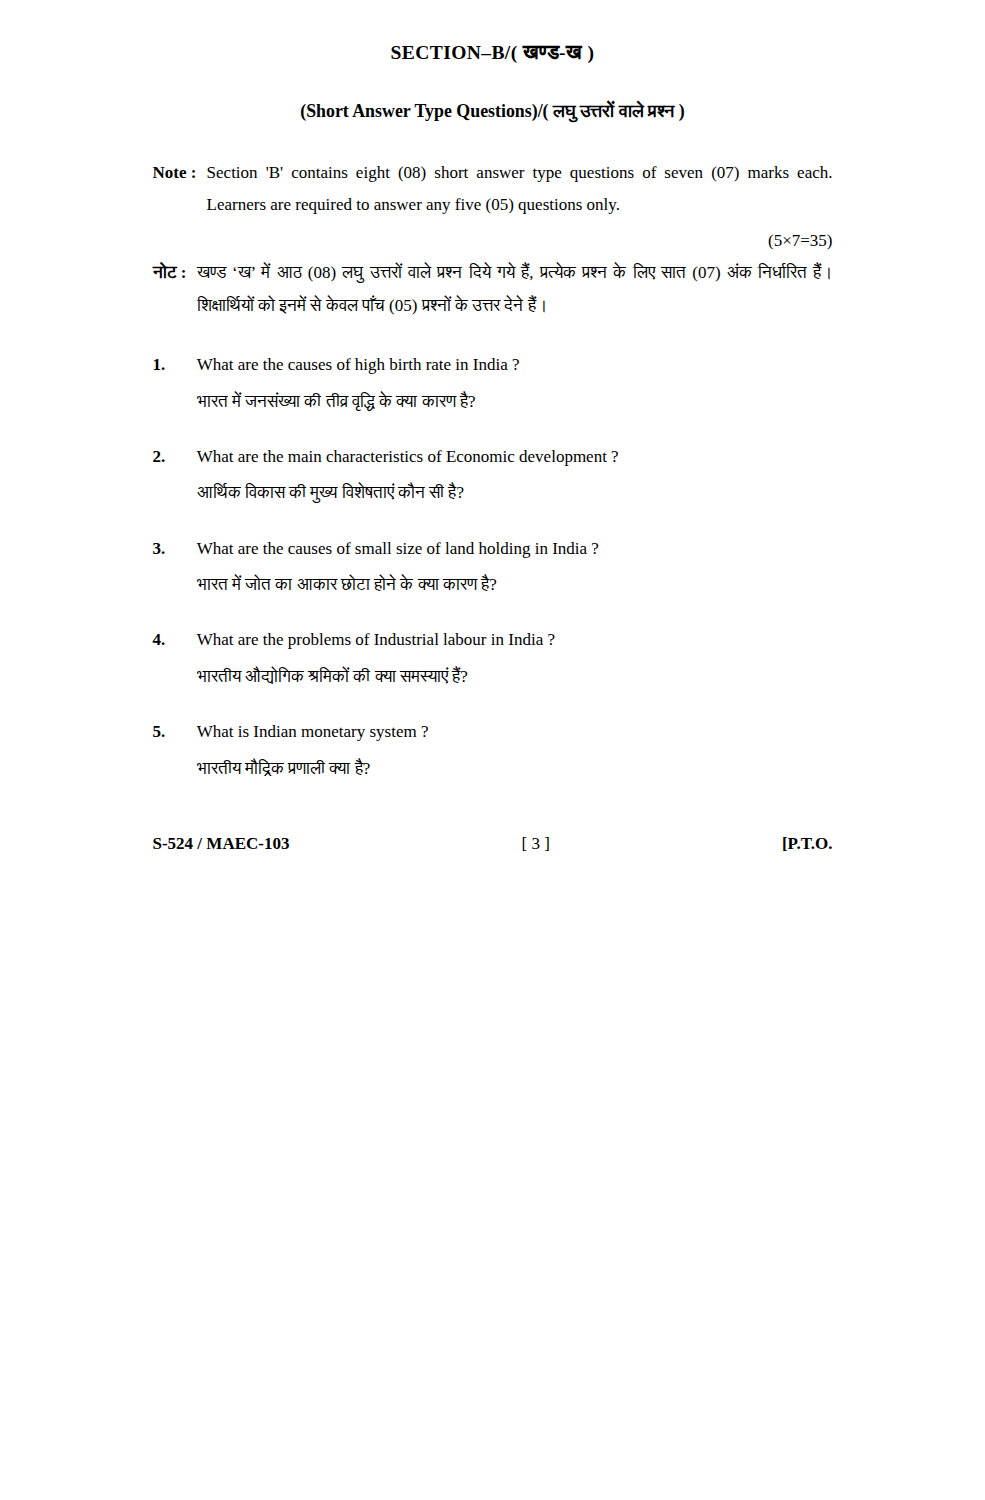SECTION–B/( खण्ड-ख )
(Short Answer Type Questions)/( लघु उत्तरों वाले प्रश्न )
Note :
Section 'B' contains eight (08) short answer type questions of seven (07) marks each. Learners are required to answer any five (05) questions only.
(5×7=35)
नोट :
खण्ड ‘ख’ में आठ (08) लघु उत्तरों वाले प्रश्न दिये गये हैं, प्रत्येक प्रश्न के लिए सात (07) अंक निर्धारित हैं। शिक्षार्थियों को इनमें से केवल पाँच (05) प्रश्नों के उत्तर देने हैं।
What are the causes of high birth rate in India ?
भारत में जनसंख्या की तीव्र वृद्धि के क्या कारण है?
What are the main characteristics of Economic development ?
आर्थिक विकास की मुख्य विशेषताएं कौन सी है?
What are the causes of small size of land holding in India ?
भारत में जोत का आकार छोटा होने के क्या कारण है?
What are the problems of Industrial labour in India ?
भारतीय औद्योगिक श्रमिकों की क्या समस्याएं हैं?
What is Indian monetary system ?
भारतीय मौद्रिक प्रणाली क्या है?
S-524 / MAEC-103
[ 3 ]
[P.T.O.